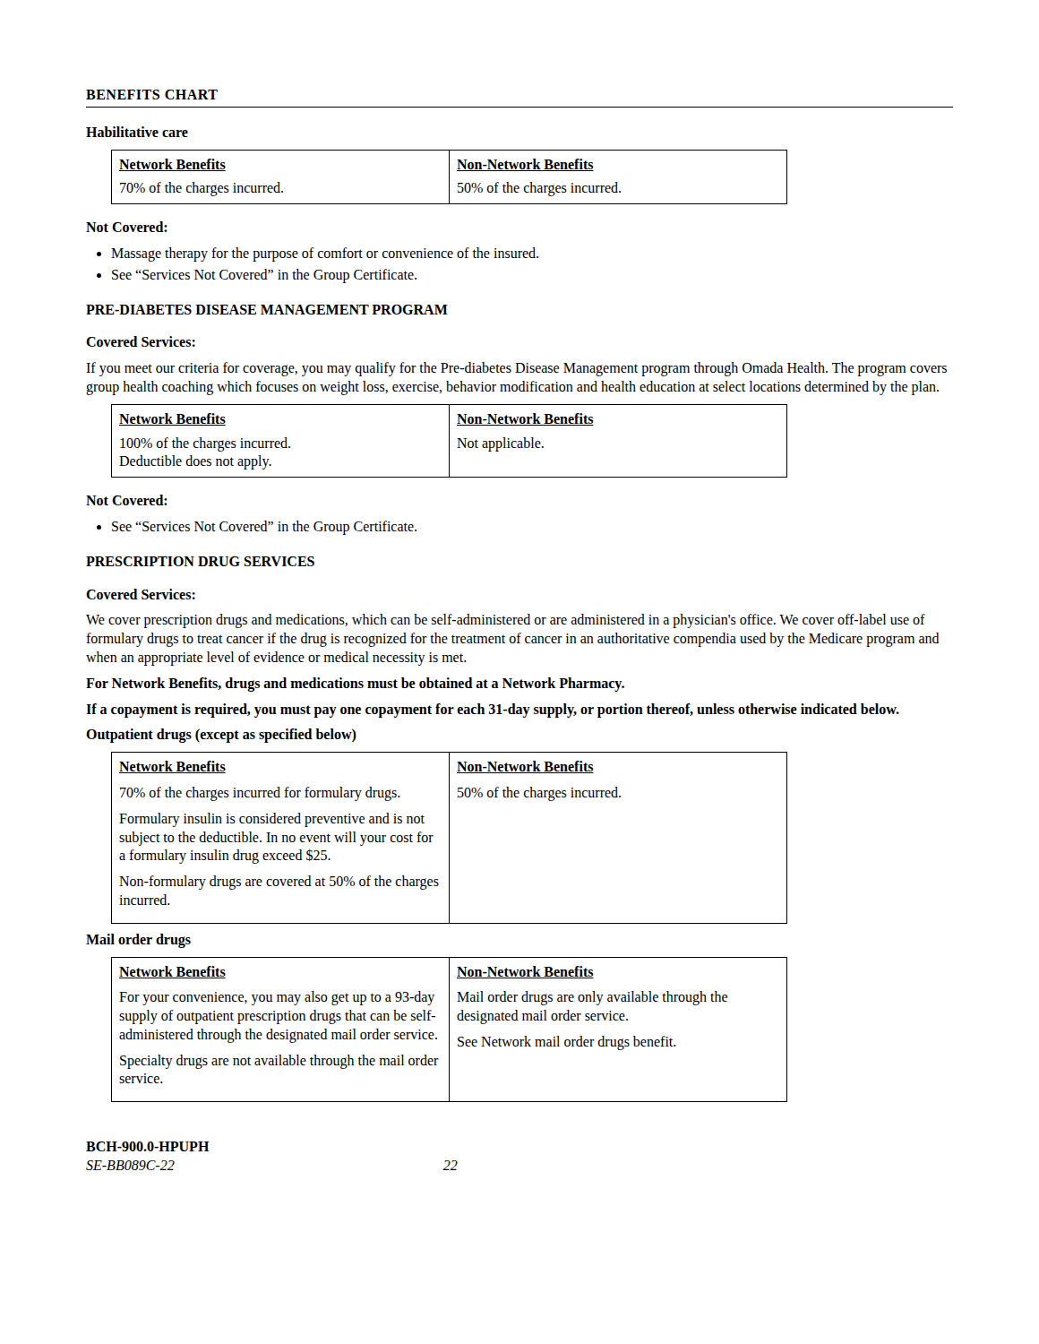BENEFITS CHART
Habilitative care
| Network Benefits 70% of the charges incurred. | Non-Network Benefits 50% of the charges incurred. |
Not Covered:
Massage therapy for the purpose of comfort or convenience of the insured.
See “Services Not Covered” in the Group Certificate.
PRE-DIABETES DISEASE MANAGEMENT PROGRAM
Covered Services:
If you meet our criteria for coverage, you may qualify for the Pre-diabetes Disease Management program through Omada Health. The program covers group health coaching which focuses on weight loss, exercise, behavior modification and health education at select locations determined by the plan.
| Network Benefits 100% of the charges incurred. Deductible does not apply. | Non-Network Benefits Not applicable. |
Not Covered:
See “Services Not Covered” in the Group Certificate.
PRESCRIPTION DRUG SERVICES
Covered Services:
We cover prescription drugs and medications, which can be self-administered or are administered in a physician's office. We cover off-label use of formulary drugs to treat cancer if the drug is recognized for the treatment of cancer in an authoritative compendia used by the Medicare program and when an appropriate level of evidence or medical necessity is met.
For Network Benefits, drugs and medications must be obtained at a Network Pharmacy.
If a copayment is required, you must pay one copayment for each 31-day supply, or portion thereof, unless otherwise indicated below.
Outpatient drugs (except as specified below)
| Network Benefits 70% of the charges incurred for formulary drugs. Formulary insulin is considered preventive and is not subject to the deductible. In no event will your cost for a formulary insulin drug exceed $25. Non-formulary drugs are covered at 50% of the charges incurred. | Non-Network Benefits 50% of the charges incurred. |
Mail order drugs
| Network Benefits For your convenience, you may also get up to a 93-day supply of outpatient prescription drugs that can be self-administered through the designated mail order service. Specialty drugs are not available through the mail order service. | Non-Network Benefits Mail order drugs are only available through the designated mail order service. See Network mail order drugs benefit. |
BCH-900.0-HPUPH
SE-BB089C-2222